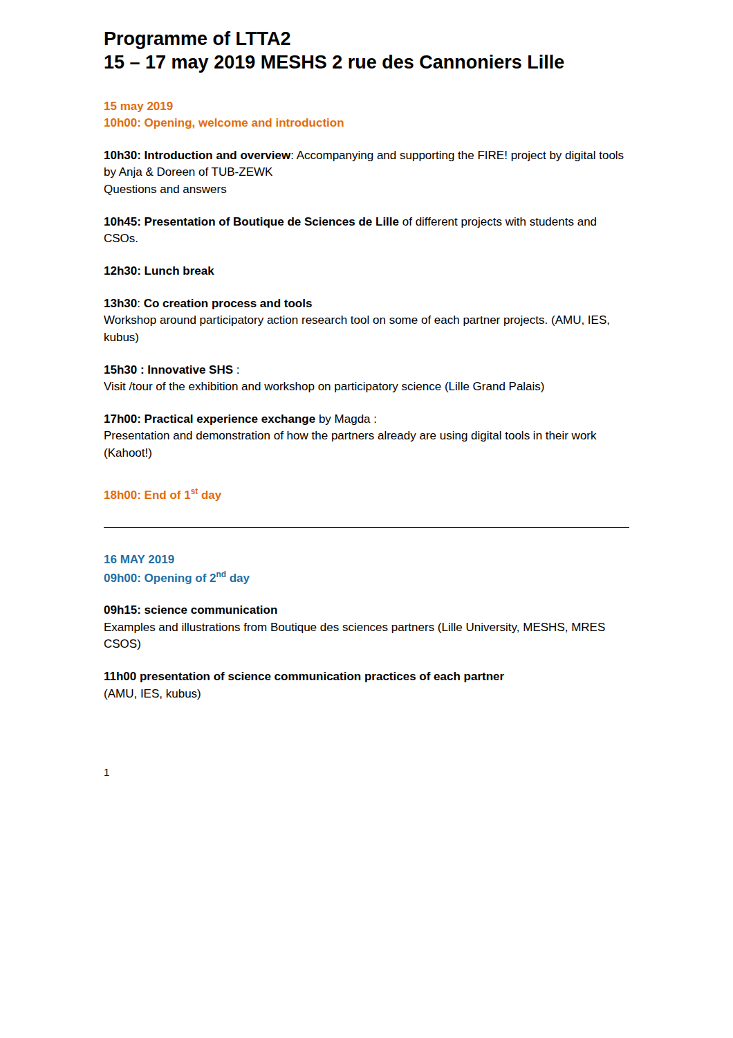Programme of LTTA215 – 17 may 2019 MESHS 2 rue des Cannoniers Lille
15 may 2019
10h00: Opening, welcome and introduction
10h30: Introduction and overview: Accompanying and supporting the FIRE! project by digital tools by Anja & Doreen of TUB-ZEWK
Questions and answers
10h45: Presentation of Boutique de Sciences de Lille of different projects with students and CSOs.
12h30: Lunch break
13h30: Co creation process and tools
Workshop around participatory action research tool on some of each partner projects. (AMU, IES, kubus)
15h30 : Innovative SHS :
Visit /tour of the exhibition and workshop on participatory science (Lille Grand Palais)
17h00: Practical experience exchange by Magda :
Presentation and demonstration of how the partners already are using digital tools in their work (Kahoot!)
18h00: End of 1st day
16 MAY 2019
09h00: Opening of 2nd day
09h15: science communication
Examples and illustrations from Boutique des sciences partners (Lille University, MESHS, MRES CSOS)
11h00 presentation of science communication practices of each partner
(AMU, IES, kubus)
1